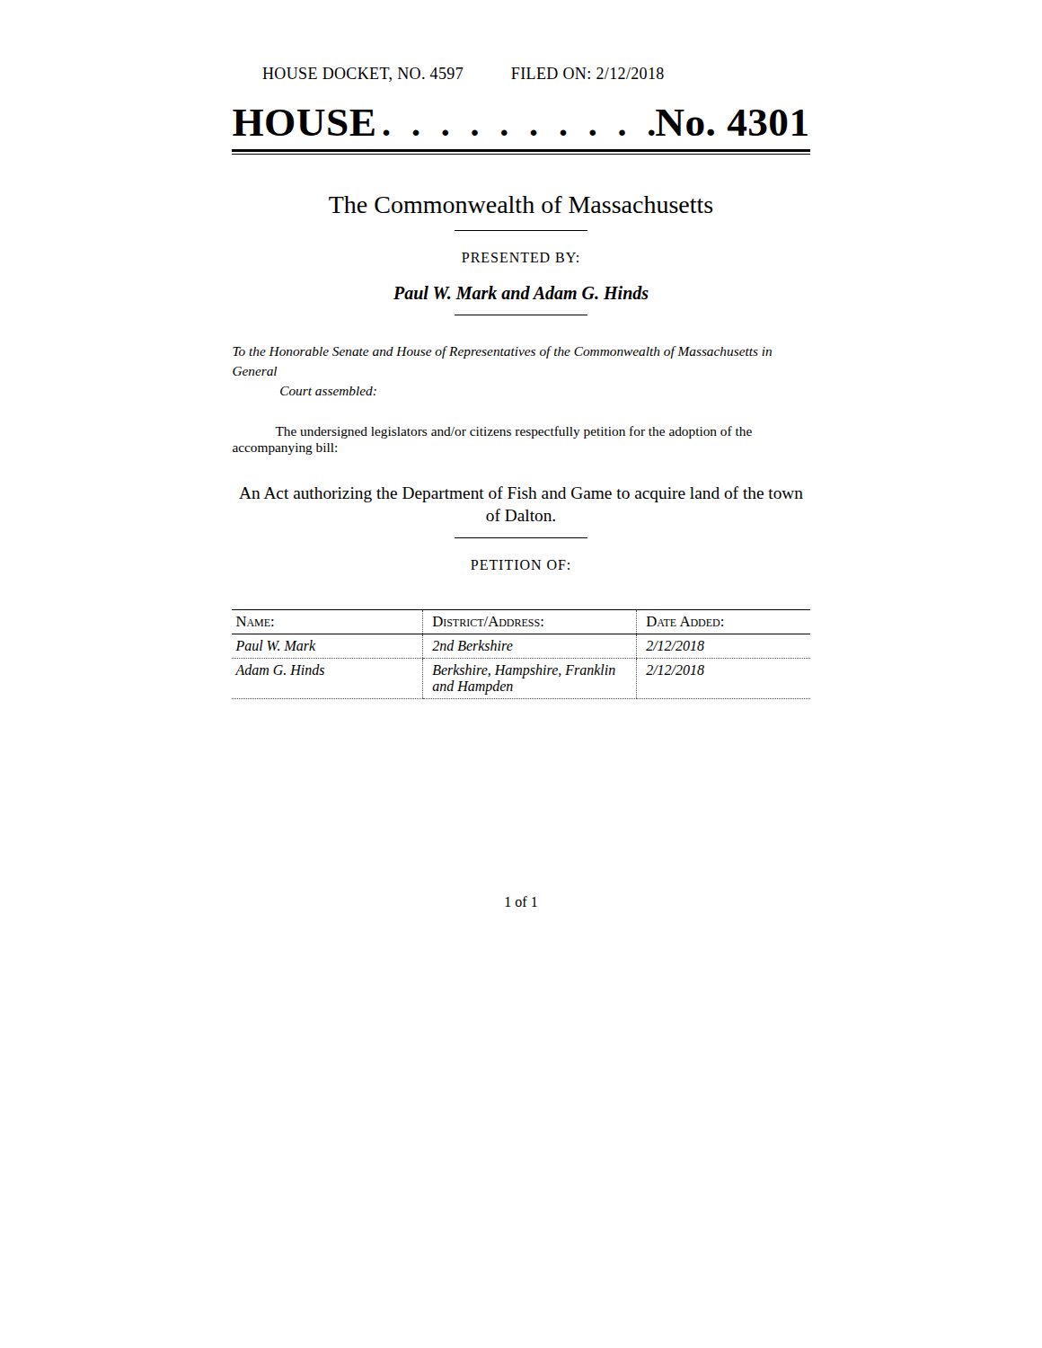HOUSE DOCKET, NO. 4597 FILED ON: 2/12/2018
HOUSE . . . . . . . . . . . . . . . . No. 4301
The Commonwealth of Massachusetts
PRESENTED BY:
Paul W. Mark and Adam G. Hinds
To the Honorable Senate and House of Representatives of the Commonwealth of Massachusetts in General Court assembled:
The undersigned legislators and/or citizens respectfully petition for the adoption of the accompanying bill:
An Act authorizing the Department of Fish and Game to acquire land of the town of Dalton.
PETITION OF:
| Name: | District/Address: | Date Added: |
| --- | --- | --- |
| Paul W. Mark | 2nd Berkshire | 2/12/2018 |
| Adam G. Hinds | Berkshire, Hampshire, Franklin and Hampden | 2/12/2018 |
1 of 1